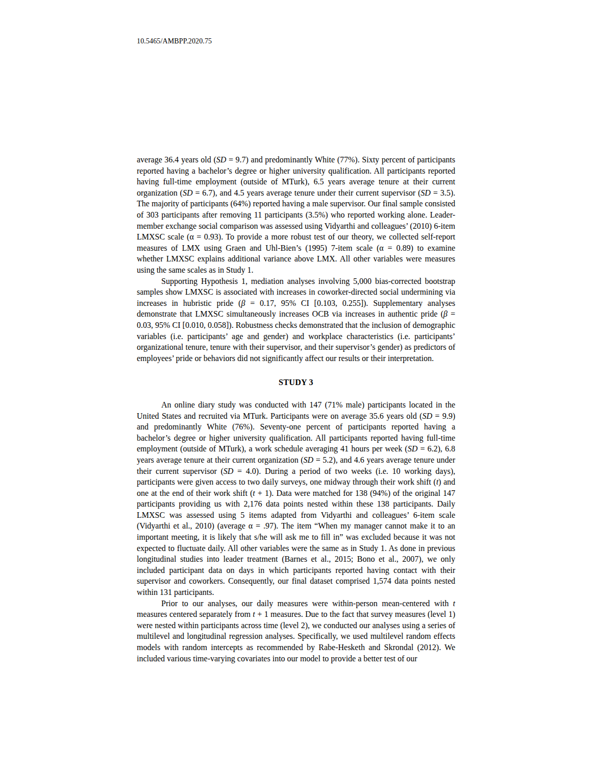10.5465/AMBPP.2020.75
average 36.4 years old (SD = 9.7) and predominantly White (77%). Sixty percent of participants reported having a bachelor’s degree or higher university qualification. All participants reported having full-time employment (outside of MTurk), 6.5 years average tenure at their current organization (SD = 6.7), and 4.5 years average tenure under their current supervisor (SD = 3.5). The majority of participants (64%) reported having a male supervisor. Our final sample consisted of 303 participants after removing 11 participants (3.5%) who reported working alone. Leader-member exchange social comparison was assessed using Vidyarthi and colleagues’ (2010) 6-item LMXSC scale (α = 0.93). To provide a more robust test of our theory, we collected self-report measures of LMX using Graen and Uhl-Bien’s (1995) 7-item scale (α = 0.89) to examine whether LMXSC explains additional variance above LMX. All other variables were measures using the same scales as in Study 1.
Supporting Hypothesis 1, mediation analyses involving 5,000 bias-corrected bootstrap samples show LMXSC is associated with increases in coworker-directed social undermining via increases in hubristic pride (β = 0.17, 95% CI [0.103, 0.255]). Supplementary analyses demonstrate that LMXSC simultaneously increases OCB via increases in authentic pride (β = 0.03, 95% CI [0.010, 0.058]). Robustness checks demonstrated that the inclusion of demographic variables (i.e. participants’ age and gender) and workplace characteristics (i.e. participants’ organizational tenure, tenure with their supervisor, and their supervisor’s gender) as predictors of employees’ pride or behaviors did not significantly affect our results or their interpretation.
STUDY 3
An online diary study was conducted with 147 (71% male) participants located in the United States and recruited via MTurk. Participants were on average 35.6 years old (SD = 9.9) and predominantly White (76%). Seventy-one percent of participants reported having a bachelor’s degree or higher university qualification. All participants reported having full-time employment (outside of MTurk), a work schedule averaging 41 hours per week (SD = 6.2), 6.8 years average tenure at their current organization (SD = 5.2), and 4.6 years average tenure under their current supervisor (SD = 4.0). During a period of two weeks (i.e. 10 working days), participants were given access to two daily surveys, one midway through their work shift (t) and one at the end of their work shift (t + 1). Data were matched for 138 (94%) of the original 147 participants providing us with 2,176 data points nested within these 138 participants. Daily LMXSC was assessed using 5 items adapted from Vidyarthi and colleagues’ 6-item scale (Vidyarthi et al., 2010) (average α = .97). The item “When my manager cannot make it to an important meeting, it is likely that s/he will ask me to fill in” was excluded because it was not expected to fluctuate daily. All other variables were the same as in Study 1. As done in previous longitudinal studies into leader treatment (Barnes et al., 2015; Bono et al., 2007), we only included participant data on days in which participants reported having contact with their supervisor and coworkers. Consequently, our final dataset comprised 1,574 data points nested within 131 participants.
Prior to our analyses, our daily measures were within-person mean-centered with t measures centered separately from t + 1 measures. Due to the fact that survey measures (level 1) were nested within participants across time (level 2), we conducted our analyses using a series of multilevel and longitudinal regression analyses. Specifically, we used multilevel random effects models with random intercepts as recommended by Rabe-Hesketh and Skrondal (2012). We included various time-varying covariates into our model to provide a better test of our